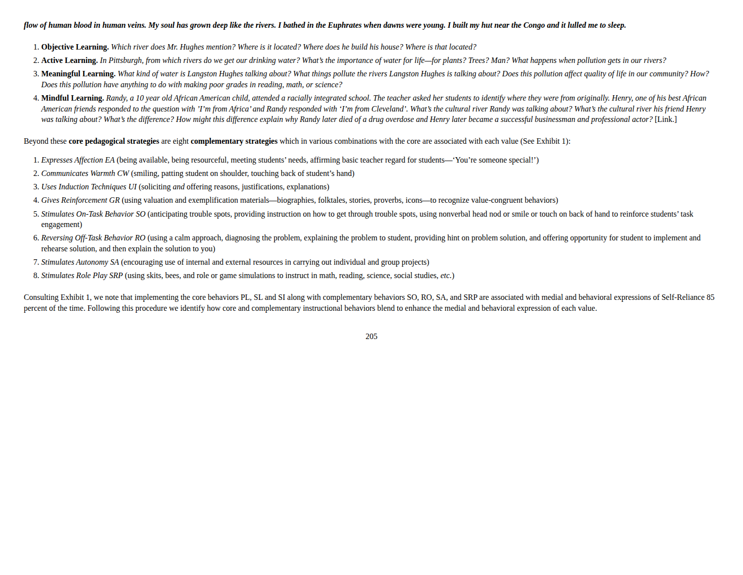flow of human blood in human veins. My soul has grown deep like the rivers. I bathed in the Euphrates when dawns were young. I built my hut near the Congo and it lulled me to sleep.
Objective Learning. Which river does Mr. Hughes mention? Where is it located? Where does he build his house? Where is that located?
Active Learning. In Pittsburgh, from which rivers do we get our drinking water? What’s the importance of water for life—for plants? Trees? Man? What happens when pollution gets in our rivers?
Meaningful Learning. What kind of water is Langston Hughes talking about? What things pollute the rivers Langston Hughes is talking about? Does this pollution affect quality of life in our community? How? Does this pollution have anything to do with making poor grades in reading, math, or science?
Mindful Learning. Randy, a 10 year old African American child, attended a racially integrated school. The teacher asked her students to identify where they were from originally. Henry, one of his best African American friends responded to the question with ’I’m from Africa’ and Randy responded with ‘I’m from Cleveland’. What’s the cultural river Randy was talking about? What’s the cultural river his friend Henry was talking about? What’s the difference? How might this difference explain why Randy later died of a drug overdose and Henry later became a successful businessman and professional actor? [Link.]
Beyond these core pedagogical strategies are eight complementary strategies which in various combinations with the core are associated with each value (See Exhibit 1):
Expresses Affection EA (being available, being resourceful, meeting students’ needs, affirming basic teacher regard for students—‘You’re someone special!’)
Communicates Warmth CW (smiling, patting student on shoulder, touching back of student’s hand)
Uses Induction Techniques UI (soliciting and offering reasons, justifications, explanations)
Gives Reinforcement GR (using valuation and exemplification materials—biographies, folktales, stories, proverbs, icons—to recognize value-congruent behaviors)
Stimulates On-Task Behavior SO (anticipating trouble spots, providing instruction on how to get through trouble spots, using nonverbal head nod or smile or touch on back of hand to reinforce students’ task engagement)
Reversing Off-Task Behavior RO (using a calm approach, diagnosing the problem, explaining the problem to student, providing hint on problem solution, and offering opportunity for student to implement and rehearse solution, and then explain the solution to you)
Stimulates Autonomy SA (encouraging use of internal and external resources in carrying out individual and group projects)
Stimulates Role Play SRP (using skits, bees, and role or game simulations to instruct in math, reading, science, social studies, etc.)
Consulting Exhibit 1, we note that implementing the core behaviors PL, SL and SI along with complementary behaviors SO, RO, SA, and SRP are associated with medial and behavioral expressions of Self-Reliance 85 percent of the time. Following this procedure we identify how core and complementary instructional behaviors blend to enhance the medial and behavioral expression of each value.
205